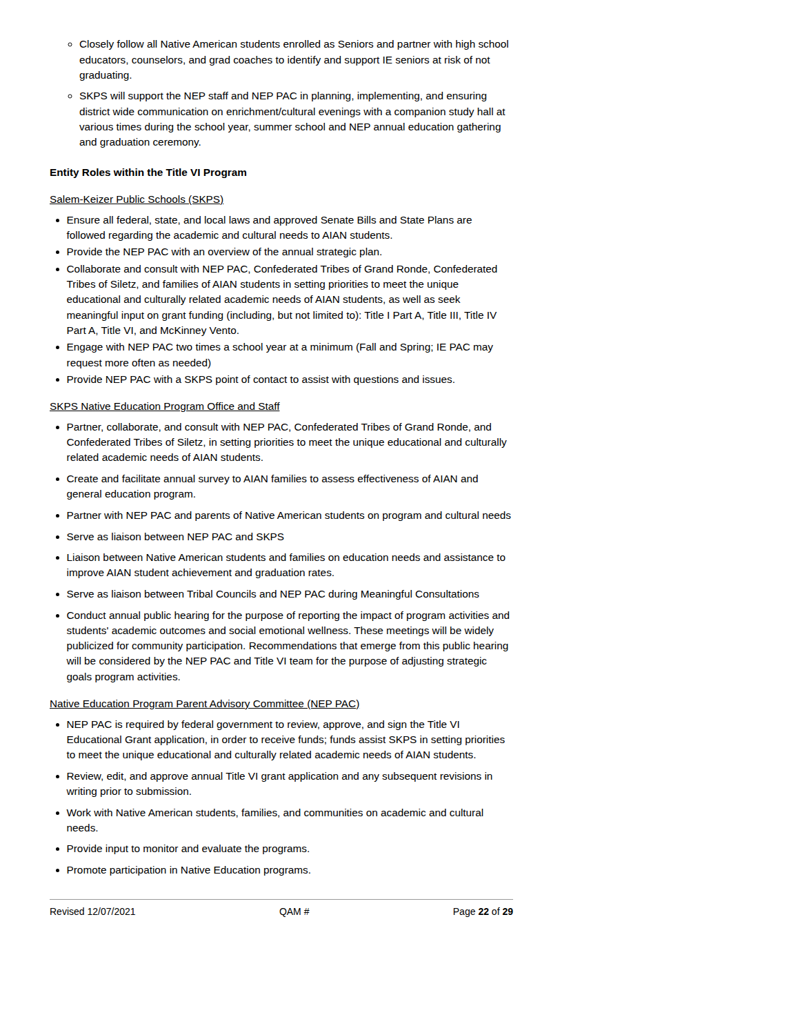Closely follow all Native American students enrolled as Seniors and partner with high school educators, counselors, and grad coaches to identify and support IE seniors at risk of not graduating.
SKPS will support the NEP staff and NEP PAC in planning, implementing, and ensuring district wide communication on enrichment/cultural evenings with a companion study hall at various times during the school year, summer school and NEP annual education gathering and graduation ceremony.
Entity Roles within the Title VI Program
Salem-Keizer Public Schools (SKPS)
Ensure all federal, state, and local laws and approved Senate Bills and State Plans are followed regarding the academic and cultural needs to AIAN students.
Provide the NEP PAC with an overview of the annual strategic plan.
Collaborate and consult with NEP PAC, Confederated Tribes of Grand Ronde, Confederated Tribes of Siletz, and families of AIAN students in setting priorities to meet the unique educational and culturally related academic needs of AIAN students, as well as seek meaningful input on grant funding (including, but not limited to): Title I Part A, Title III, Title IV Part A, Title VI, and McKinney Vento.
Engage with NEP PAC two times a school year at a minimum (Fall and Spring; IE PAC may request more often as needed)
Provide NEP PAC with a SKPS point of contact to assist with questions and issues.
SKPS Native Education Program Office and Staff
Partner, collaborate, and consult with NEP PAC, Confederated Tribes of Grand Ronde, and Confederated Tribes of Siletz, in setting priorities to meet the unique educational and culturally related academic needs of AIAN students.
Create and facilitate annual survey to AIAN families to assess effectiveness of AIAN and general education program.
Partner with NEP PAC and parents of Native American students on program and cultural needs
Serve as liaison between NEP PAC and SKPS
Liaison between Native American students and families on education needs and assistance to improve AIAN student achievement and graduation rates.
Serve as liaison between Tribal Councils and NEP PAC during Meaningful Consultations
Conduct annual public hearing for the purpose of reporting the impact of program activities and students' academic outcomes and social emotional wellness. These meetings will be widely publicized for community participation. Recommendations that emerge from this public hearing will be considered by the NEP PAC and Title VI team for the purpose of adjusting strategic goals program activities.
Native Education Program Parent Advisory Committee (NEP PAC)
NEP PAC is required by federal government to review, approve, and sign the Title VI Educational Grant application, in order to receive funds; funds assist SKPS in setting priorities to meet the unique educational and culturally related academic needs of AIAN students.
Review, edit, and approve annual Title VI grant application and any subsequent revisions in writing prior to submission.
Work with Native American students, families, and communities on academic and cultural needs.
Provide input to monitor and evaluate the programs.
Promote participation in Native Education programs.
Revised 12/07/2021
QAM #
Page 22 of 29